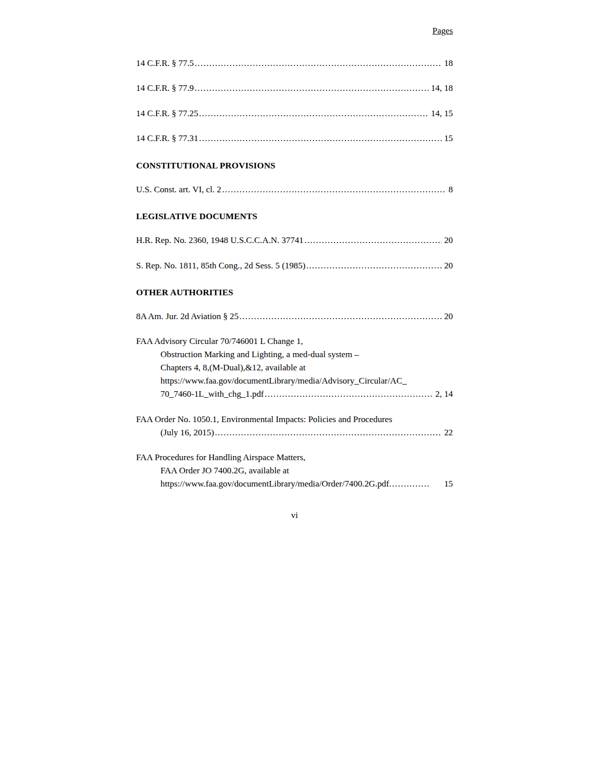Pages
14 C.F.R. § 77.5 .................................................................................................. 18
14 C.F.R. § 77.9 ............................................................................................. 14, 18
14 C.F.R. § 77.25 ........................................................................................... 14, 15
14 C.F.R. § 77.31 ................................................................................................ 15
CONSTITUTIONAL PROVISIONS
U.S. Const. art. VI, cl. 2 ....................................................................................... 8
LEGISLATIVE DOCUMENTS
H.R. Rep. No. 2360, 1948 U.S.C.C.A.N. 37741 .............................................................. 20
S. Rep. No. 1811, 85th Cong., 2d Sess. 5 (1985) ............................................................. 20
OTHER AUTHORITIES
8A Am. Jur. 2d Aviation § 25 ............................................................................................. 20
FAA Advisory Circular 70/746001 L Change 1, Obstruction Marking and Lighting, a med-dual system – Chapters 4, 8,(M-Dual),&12, available at https://www.faa.gov/documentLibrary/media/Advisory_Circular/AC_ 70_7460-1L_with_chg_1.pdf ............................................................................. 2, 14
FAA Order No. 1050.1, Environmental Impacts: Policies and Procedures (July 16, 2015) ......................................................................................................... 22
FAA Procedures for Handling Airspace Matters, FAA Order JO 7400.2G, available at https://www.faa.gov/documentLibrary/media/Order/7400.2G.pdf. ............. 15
vi